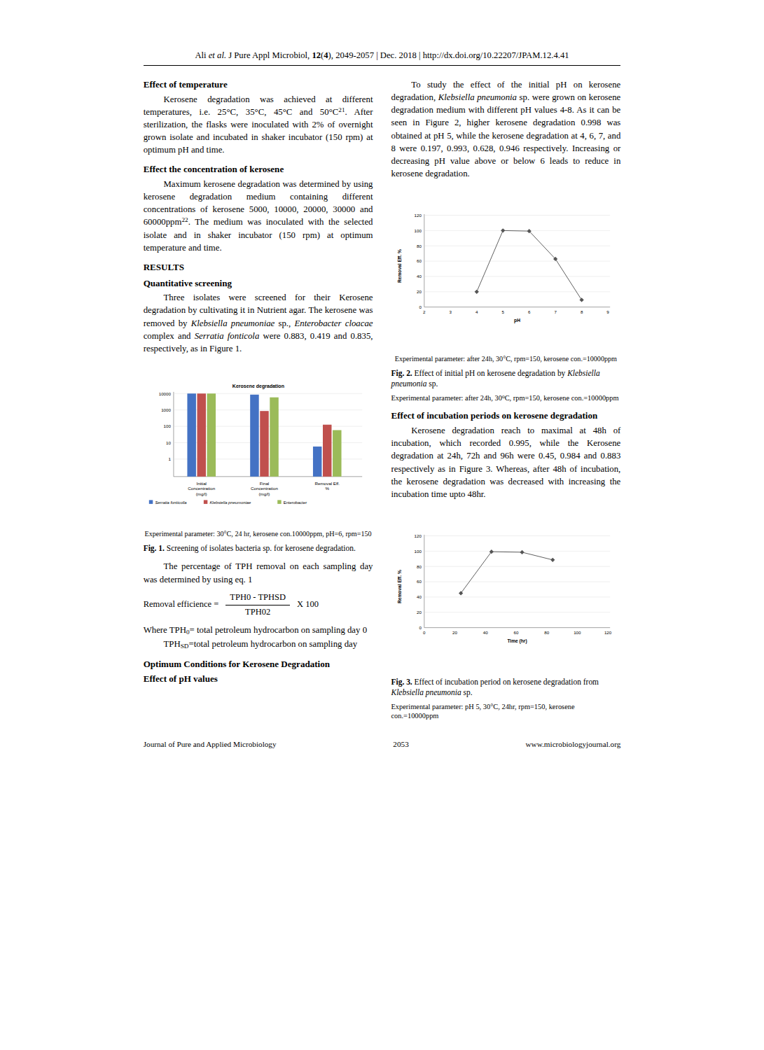Ali et al. J Pure Appl Microbiol, 12(4), 2049-2057 | Dec. 2018 | http://dx.doi.org/10.22207/JPAM.12.4.41
Effect of temperature
Kerosene degradation was achieved at different temperatures, i.e. 25°C, 35°C, 45°C and 50°C21. After sterilization, the flasks were inoculated with 2% of overnight grown isolate and incubated in shaker incubator (150 rpm) at optimum pH and time.
Effect the concentration of kerosene
Maximum kerosene degradation was determined by using kerosene degradation medium containing different concentrations of kerosene 5000, 10000, 20000, 30000 and 60000ppm22. The medium was inoculated with the selected isolate and in shaker incubator (150 rpm) at optimum temperature and time.
RESULTS
Quantitative screening
Three isolates were screened for their Kerosene degradation by cultivating it in Nutrient agar. The kerosene was removed by Klebsiella pneumoniae sp., Enterobacter cloacae complex and Serratia fonticola were 0.883, 0.419 and 0.835, respectively, as in Figure 1.
Kerosene degradation 10000 1000 100 10 1 Initial Concentration (mg/l) Final Concentration (mg/l) Removal Eff. % Serratia fonticolla Klebsiella pneumoniae Enterobacter
Experimental parameter: 30°C, 24 hr, kerosene con.10000ppm, pH=6, rpm=150
Fig. 1. Screening of isolates bacteria sp. for kerosene degradation.
The percentage of TPH removal on each sampling day was determined by using eq. 1
Removal efficience = TPH0 - TPHSD TPH02 X 100
Where TPH0= total petroleum hydrocarbon on sampling day 0
TPHSD=total petroleum hydrocarbon on sampling day
Optimum Conditions for Kerosene Degradation
Effect of pH values
To study the effect of the initial pH on kerosene degradation, Klebsiella pneumonia sp. were grown on kerosene degradation medium with different pH values 4-8. As it can be seen in Figure 2, higher kerosene degradation 0.998 was obtained at pH 5, while the kerosene degradation at 4, 6, 7, and 8 were 0.197, 0.993, 0.628, 0.946 respectively. Increasing or decreasing pH value above or below 6 leads to reduce in kerosene degradation.
0 20 40 60 80 100 120 2 3 4 5 6 7 8 9 pH Removal Eff. %
Experimental parameter: after 24h, 30°C, rpm=150, kerosene con.=10000ppm
Fig. 2. Effect of initial pH on kerosene degradation by Klebsiella pneumonia sp.
Experimental parameter: after 24h, 30oC, rpm=150, kerosene con.=10000ppm
Effect of incubation periods on kerosene degradation
Kerosene degradation reach to maximal at 48h of incubation, which recorded 0.995, while the Kerosene degradation at 24h, 72h and 96h were 0.45, 0.984 and 0.883 respectively as in Figure 3. Whereas, after 48h of incubation, the kerosene degradation was decreased with increasing the incubation time upto 48hr.
0 20 40 60 80 100 120 0 20 40 60 80 100 120 Time (hr) Removal Eff. %
Fig. 3. Effect of incubation period on kerosene degradation from Klebsiella pneumonia sp.
Experimental parameter: pH 5, 30°C, 24hr, rpm=150, kerosene con.=10000ppm
Journal of Pure and Applied Microbiology 2053 www.microbiologyjournal.org